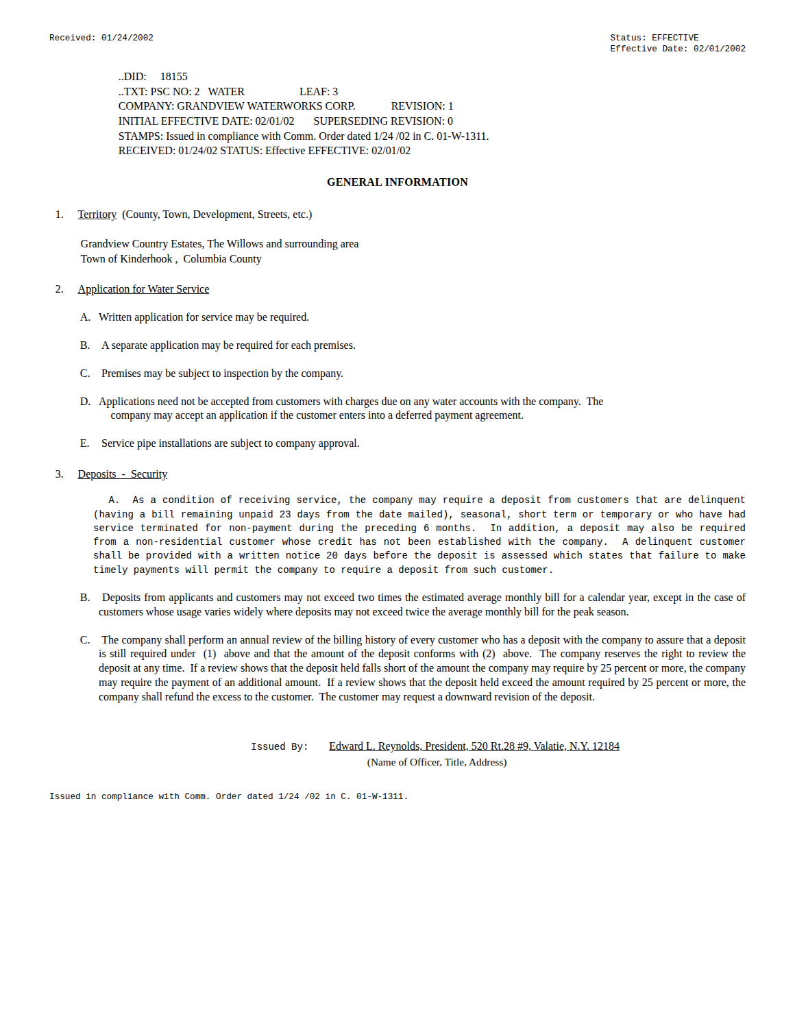Received: 01/24/2002
Status: EFFECTIVE
Effective Date: 02/01/2002
..DID: 18155
..TXT: PSC NO: 2 WATER LEAF: 3
COMPANY: GRANDVIEW WATERWORKS CORP. REVISION: 1
INITIAL EFFECTIVE DATE: 02/01/02 SUPERSEDING REVISION: 0
STAMPS: Issued in compliance with Comm. Order dated 1/24 /02 in C. 01-W-1311.
RECEIVED: 01/24/02 STATUS: Effective EFFECTIVE: 02/01/02
GENERAL INFORMATION
Territory (County, Town, Development, Streets, etc.)
Grandview Country Estates, The Willows and surrounding area
Town of Kinderhook , Columbia County
Application for Water Service
A. Written application for service may be required.
B. A separate application may be required for each premises.
C. Premises may be subject to inspection by the company.
D. Applications need not be accepted from customers with charges due on any water accounts with the company. The company may accept an application if the customer enters into a deferred payment agreement.
E. Service pipe installations are subject to company approval.
Deposits - Security
A. As a condition of receiving service, the company may require a deposit from customers that are delinquent (having a bill remaining unpaid 23 days from the date mailed), seasonal, short term or temporary or who have had service terminated for non-payment during the preceding 6 months. In addition, a deposit may also be required from a non-residential customer whose credit has not been established with the company. A delinquent customer shall be provided with a written notice 20 days before the deposit is assessed which states that failure to make timely payments will permit the company to require a deposit from such customer.
B. Deposits from applicants and customers may not exceed two times the estimated average monthly bill for a calendar year, except in the case of customers whose usage varies widely where deposits may not exceed twice the average monthly bill for the peak season.
C. The company shall perform an annual review of the billing history of every customer who has a deposit with the company to assure that a deposit is still required under (1) above and that the amount of the deposit conforms with (2) above. The company reserves the right to review the deposit at any time. If a review shows that the deposit held falls short of the amount the company may require by 25 percent or more, the company may require the payment of an additional amount. If a review shows that the deposit held exceed the amount required by 25 percent or more, the company shall refund the excess to the customer. The customer may request a downward revision of the deposit.
Issued By: Edward L. Reynolds, President, 520 Rt.28 #9, Valatie, N.Y. 12184
(Name of Officer, Title, Address)
Issued in compliance with Comm. Order dated 1/24 /02 in C. 01-W-1311.